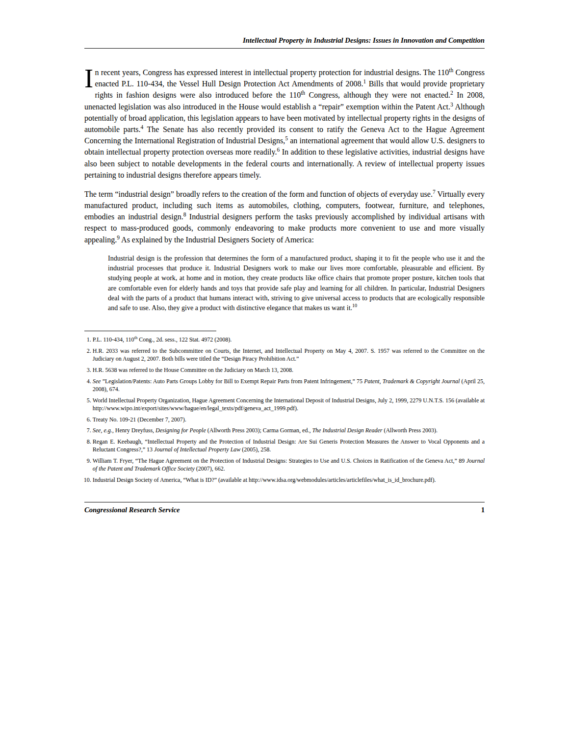Intellectual Property in Industrial Designs: Issues in Innovation and Competition
In recent years, Congress has expressed interest in intellectual property protection for industrial designs. The 110th Congress enacted P.L. 110-434, the Vessel Hull Design Protection Act Amendments of 2008.1 Bills that would provide proprietary rights in fashion designs were also introduced before the 110th Congress, although they were not enacted.2 In 2008, unenacted legislation was also introduced in the House would establish a “repair” exemption within the Patent Act.3 Although potentially of broad application, this legislation appears to have been motivated by intellectual property rights in the designs of automobile parts.4 The Senate has also recently provided its consent to ratify the Geneva Act to the Hague Agreement Concerning the International Registration of Industrial Designs,5 an international agreement that would allow U.S. designers to obtain intellectual property protection overseas more readily.6 In addition to these legislative activities, industrial designs have also been subject to notable developments in the federal courts and internationally. A review of intellectual property issues pertaining to industrial designs therefore appears timely.
The term “industrial design” broadly refers to the creation of the form and function of objects of everyday use.7 Virtually every manufactured product, including such items as automobiles, clothing, computers, footwear, furniture, and telephones, embodies an industrial design.8 Industrial designers perform the tasks previously accomplished by individual artisans with respect to mass-produced goods, commonly endeavoring to make products more convenient to use and more visually appealing.9 As explained by the Industrial Designers Society of America:
Industrial design is the profession that determines the form of a manufactured product, shaping it to fit the people who use it and the industrial processes that produce it. Industrial Designers work to make our lives more comfortable, pleasurable and efficient. By studying people at work, at home and in motion, they create products like office chairs that promote proper posture, kitchen tools that are comfortable even for elderly hands and toys that provide safe play and learning for all children. In particular, Industrial Designers deal with the parts of a product that humans interact with, striving to give universal access to products that are ecologically responsible and safe to use. Also, they give a product with distinctive elegance that makes us want it.10
P.L. 110-434, 110th Cong., 2d. sess., 122 Stat. 4972 (2008).
H.R. 2033 was referred to the Subcommittee on Courts, the Internet, and Intellectual Property on May 4, 2007. S. 1957 was referred to the Committee on the Judiciary on August 2, 2007. Both bills were titled the “Design Piracy Prohibition Act.”
H.R. 5638 was referred to the House Committee on the Judiciary on March 13, 2008.
See ”Legislation/Patents: Auto Parts Groups Lobby for Bill to Exempt Repair Parts from Patent Infringement,” 75 Patent, Trademark & Copyright Journal (April 25, 2008), 674.
World Intellectual Property Organization, Hague Agreement Concerning the International Deposit of Industrial Designs, July 2, 1999, 2279 U.N.T.S. 156 (available at http://www.wipo.int/export/sites/www/hague/en/legal_texts/pdf/geneva_act_1999.pdf).
Treaty No. 109-21 (December 7, 2007).
See, e.g., Henry Dreyfuss, Designing for People (Allworth Press 2003); Carma Gorman, ed., The Industrial Design Reader (Allworth Press 2003).
Regan E. Keebaugh, “Intellectual Property and the Protection of Industrial Design: Are Sui Generis Protection Measures the Answer to Vocal Opponents and a Reluctant Congress?,” 13 Journal of Intellectual Property Law (2005), 258.
William T. Fryer, “The Hague Agreement on the Protection of Industrial Designs: Strategies to Use and U.S. Choices in Ratification of the Geneva Act,” 89 Journal of the Patent and Trademark Office Society (2007), 662.
Industrial Design Society of America, “What is ID?” (available at http://www.idsa.org/webmodules/articles/articlefiles/what_is_id_brochure.pdf).
Congressional Research Service 1